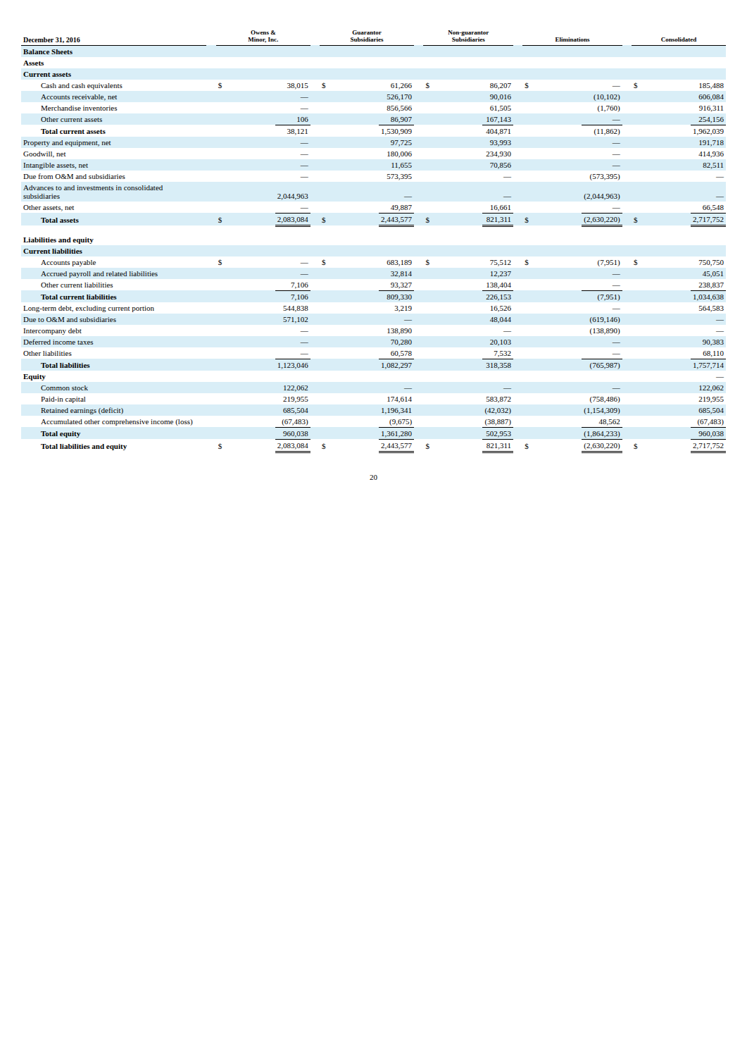| December 31, 2016 | | Owens & Minor, Inc. | | Guarantor Subsidiaries | | Non-guarantor Subsidiaries | | Eliminations | | Consolidated |
| Balance Sheets | |
| Assets | |
| Current assets | |
| Cash and cash equivalents | | $ | 38,015 | | $ | 61,266 | | $ | 86,207 | | $ | — | | $ | 185,488 |
| Accounts receivable, net | | | — | | | 526,170 | | | 90,016 | | | (10,102) | | | 606,084 |
| Merchandise inventories | | | — | | | 856,566 | | | 61,505 | | | (1,760) | | | 916,311 |
| Other current assets | | | 106 | | | 86,907 | | | 167,143 | | | — | | | 254,156 |
| Total current assets | | | 38,121 | | | 1,530,909 | | | 404,871 | | | (11,862) | | | 1,962,039 |
| Property and equipment, net | | | — | | | 97,725 | | | 93,993 | | | — | | | 191,718 |
| Goodwill, net | | | — | | | 180,006 | | | 234,930 | | | — | | | 414,936 |
| Intangible assets, net | | | — | | | 11,655 | | | 70,856 | | | — | | | 82,511 |
| Due from O&M and subsidiaries | | | — | | | 573,395 | | | — | | | (573,395) | | | — |
| Advances to and investments in consolidated subsidiaries | | | 2,044,963 | | | — | | | — | | | (2,044,963) | | | — |
| Other assets, net | | | — | | | 49,887 | | | 16,661 | | | — | | | 66,548 |
| Total assets | | $ | 2,083,084 | | $ | 2,443,577 | | $ | 821,311 | | $ | (2,630,220) | | $ | 2,717,752 |
| Liabilities and equity | |
| Current liabilities | |
| Accounts payable | | $ | — | | $ | 683,189 | | $ | 75,512 | | $ | (7,951) | | $ | 750,750 |
| Accrued payroll and related liabilities | | | — | | | 32,814 | | | 12,237 | | | — | | | 45,051 |
| Other current liabilities | | | 7,106 | | | 93,327 | | | 138,404 | | | — | | | 238,837 |
| Total current liabilities | | | 7,106 | | | 809,330 | | | 226,153 | | | (7,951) | | | 1,034,638 |
| Long-term debt, excluding current portion | | | 544,838 | | | 3,219 | | | 16,526 | | | — | | | 564,583 |
| Due to O&M and subsidiaries | | | 571,102 | | | — | | | 48,044 | | | (619,146) | | | — |
| Intercompany debt | | | — | | | 138,890 | | | — | | | (138,890) | | | — |
| Deferred income taxes | | | — | | | 70,280 | | | 20,103 | | | — | | | 90,383 |
| Other liabilities | | | — | | | 60,578 | | | 7,532 | | | — | | | 68,110 |
| Total liabilities | | | 1,123,046 | | | 1,082,297 | | | 318,358 | | | (765,987) | | | 1,757,714 |
| Equity | | | — |
| Common stock | | | 122,062 | | | — | | | — | | | — | | | 122,062 |
| Paid-in capital | | | 219,955 | | | 174,614 | | | 583,872 | | | (758,486) | | | 219,955 |
| Retained earnings (deficit) | | | 685,504 | | | 1,196,341 | | | (42,032) | | | (1,154,309) | | | 685,504 |
| Accumulated other comprehensive income (loss) | | | (67,483) | | | (9,675) | | | (38,887) | | | 48,562 | | | (67,483) |
| Total equity | | | 960,038 | | | 1,361,280 | | | 502,953 | | | (1,864,233) | | | 960,038 |
| Total liabilities and equity | | $ | 2,083,084 | | $ | 2,443,577 | | $ | 821,311 | | $ | (2,630,220) | | $ | 2,717,752 |
20